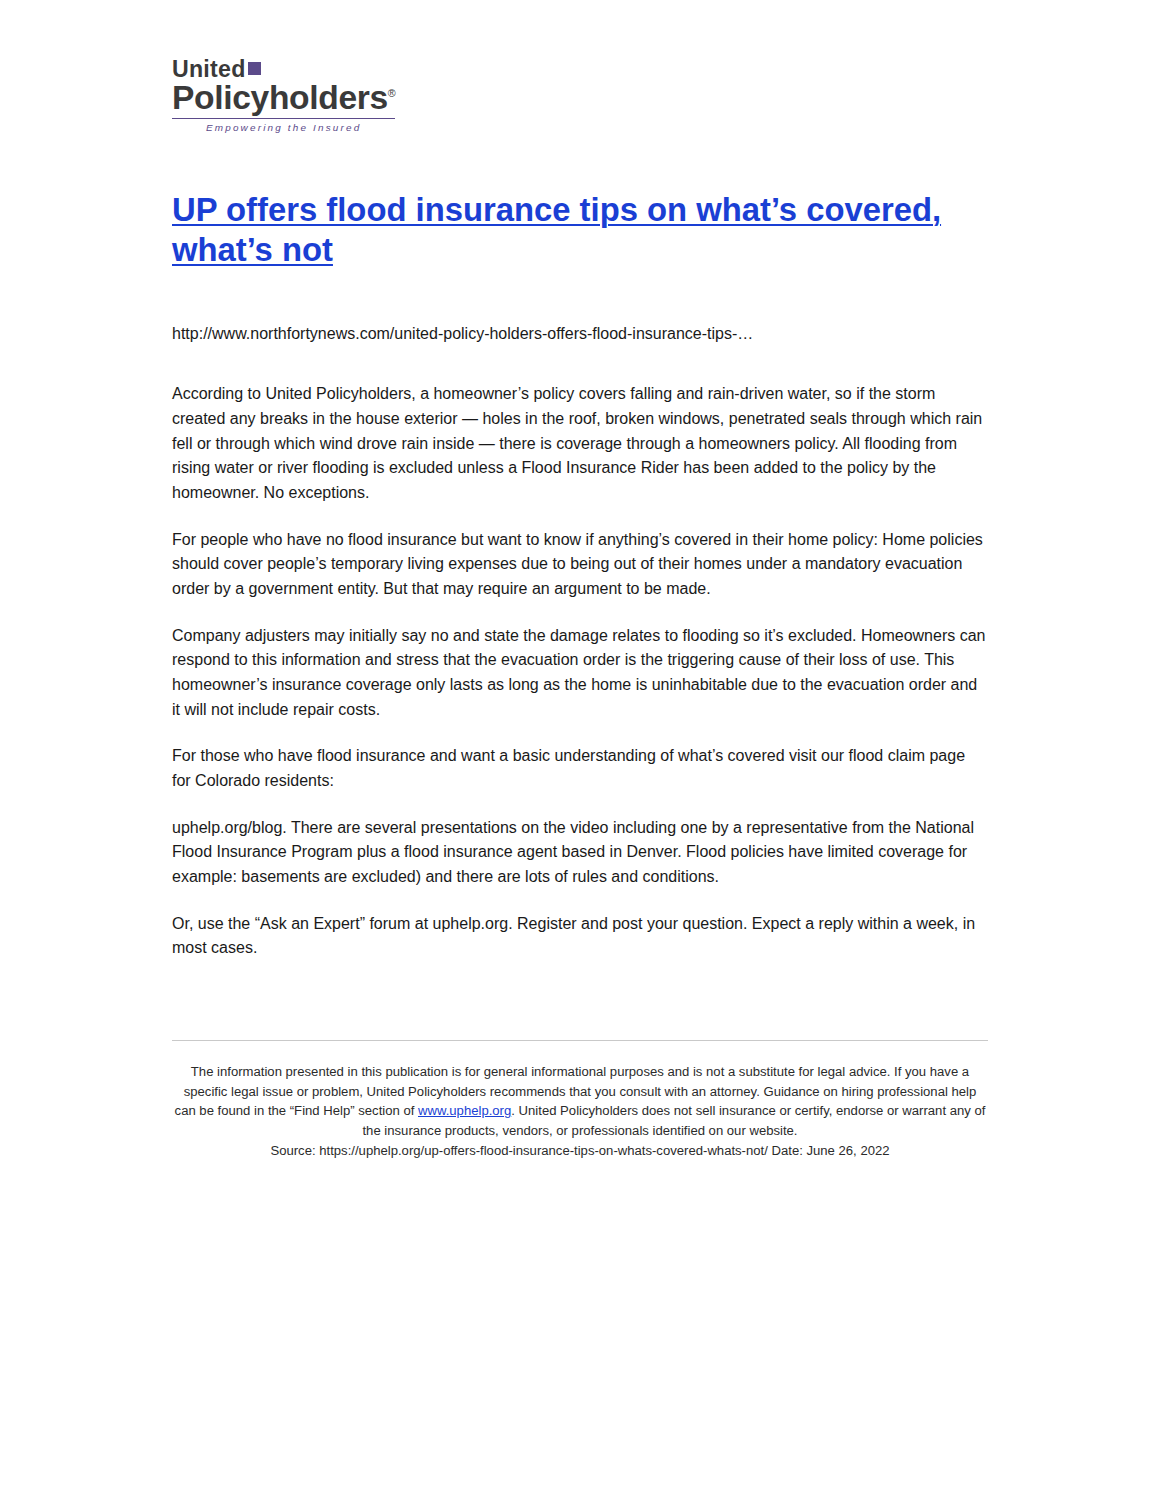United
Policyholders®
Empowering the Insured
UP offers flood insurance tips on what’s covered, what’s not
http://www.northfortynews.com/united-policy-holders-offers-flood-insurance-tips-…
According to United Policyholders, a homeowner’s policy covers falling and rain-driven water, so if the storm created any breaks in the house exterior — holes in the roof, broken windows, penetrated seals through which rain fell or through which wind drove rain inside — there is coverage through a homeowners policy. All flooding from rising water or river flooding is excluded unless a Flood Insurance Rider has been added to the policy by the homeowner. No exceptions.
For people who have no flood insurance but want to know if anything’s covered in their home policy: Home policies should cover people’s temporary living expenses due to being out of their homes under a mandatory evacuation order by a government entity. But that may require an argument to be made.
Company adjusters may initially say no and state the damage relates to flooding so it’s excluded. Homeowners can respond to this information and stress that the evacuation order is the triggering cause of their loss of use. This homeowner’s insurance coverage only lasts as long as the home is uninhabitable due to the evacuation order and it will not include repair costs.
For those who have flood insurance and want a basic understanding of what’s covered visit our flood claim page for Colorado residents:
uphelp.org/blog. There are several presentations on the video including one by a representative from the National Flood Insurance Program plus a flood insurance agent based in Denver. Flood policies have limited coverage for example: basements are excluded) and there are lots of rules and conditions.
Or, use the “Ask an Expert” forum at uphelp.org. Register and post your question. Expect a reply within a week, in most cases.
The information presented in this publication is for general informational purposes and is not a substitute for legal advice. If you have a specific legal issue or problem, United Policyholders recommends that you consult with an attorney. Guidance on hiring professional help can be found in the “Find Help” section of www.uphelp.org. United Policyholders does not sell insurance or certify, endorse or warrant any of the insurance products, vendors, or professionals identified on our website.
Source: https://uphelp.org/up-offers-flood-insurance-tips-on-whats-covered-whats-not/ Date: June 26, 2022